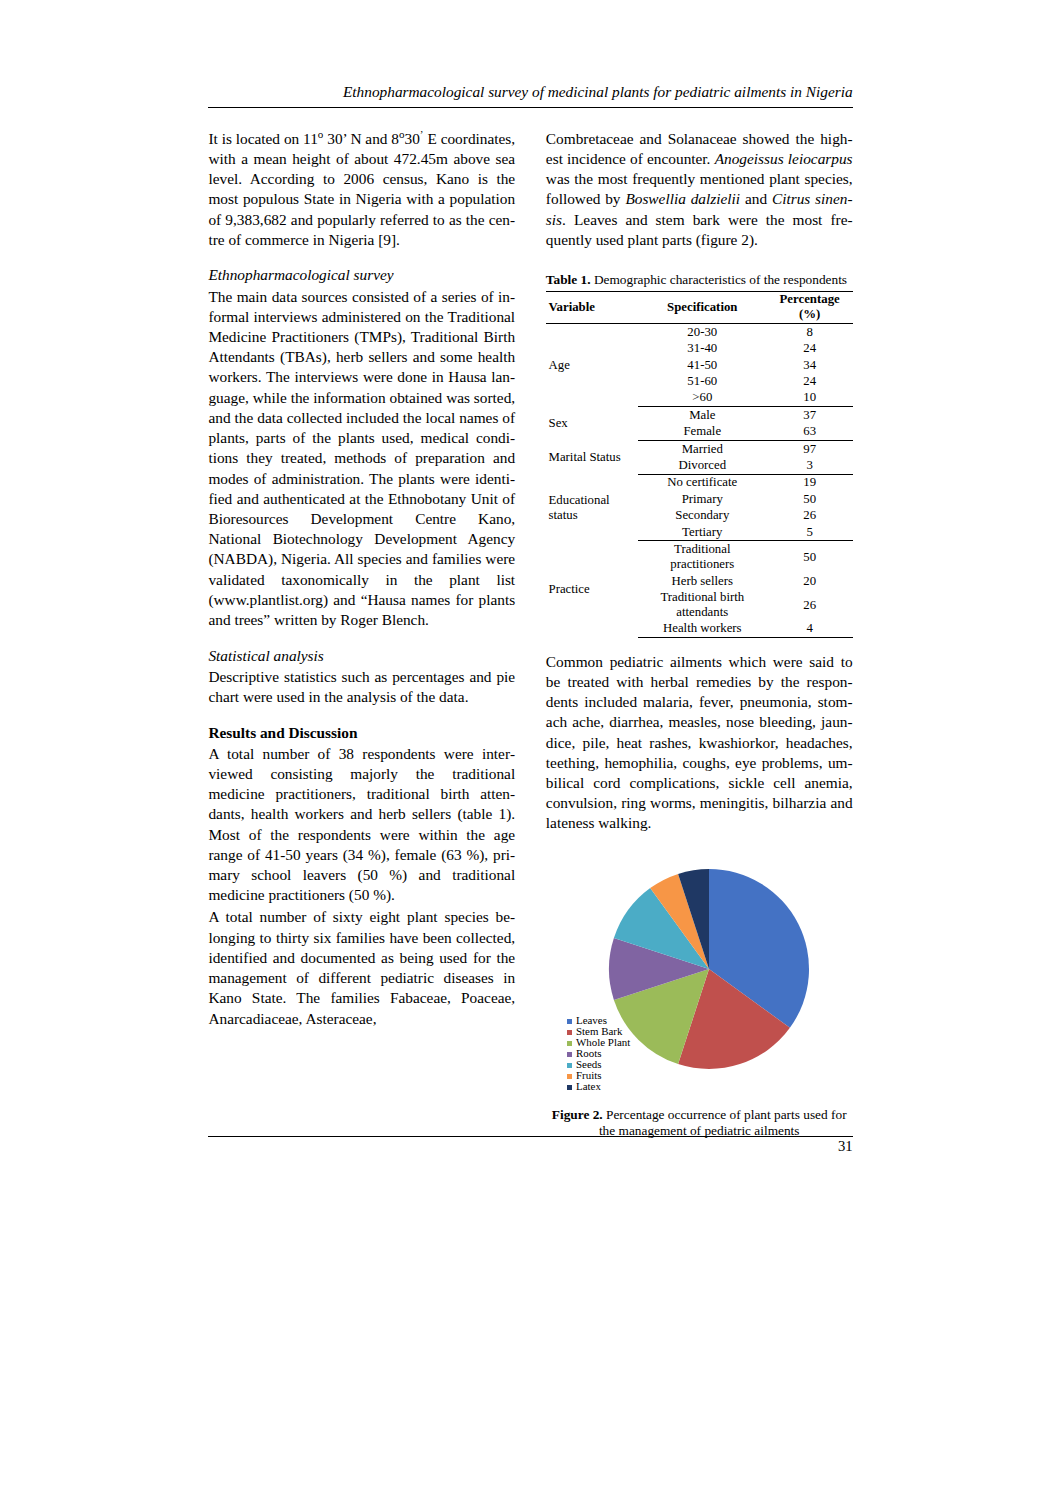Ethnopharmacological survey of medicinal plants for pediatric ailments in Nigeria
It is located on 11o 30’ N and 8o30’ E coordinates, with a mean height of about 472.45m above sea level. According to 2006 census, Kano is the most populous State in Nigeria with a population of 9,383,682 and popularly referred to as the centre of commerce in Nigeria [9].
Ethnopharmacological survey
The main data sources consisted of a series of informal interviews administered on the Traditional Medicine Practitioners (TMPs), Traditional Birth Attendants (TBAs), herb sellers and some health workers. The interviews were done in Hausa language, while the information obtained was sorted, and the data collected included the local names of plants, parts of the plants used, medical conditions they treated, methods of preparation and modes of administration. The plants were identified and authenticated at the Ethnobotany Unit of Bioresources Development Centre Kano, National Biotechnology Development Agency (NABDA), Nigeria. All species and families were validated taxonomically in the plant list (www.plantlist.org) and “Hausa names for plants and trees” written by Roger Blench.
Statistical analysis
Descriptive statistics such as percentages and pie chart were used in the analysis of the data.
Results and Discussion
A total number of 38 respondents were interviewed consisting majorly the traditional medicine practitioners, traditional birth attendants, health workers and herb sellers (table 1). Most of the respondents were within the age range of 41-50 years (34 %), female (63 %), primary school leavers (50 %) and traditional medicine practitioners (50 %).
A total number of sixty eight plant species belonging to thirty six families have been collected, identified and documented as being used for the management of different pediatric diseases in Kano State. The families Fabaceae, Poaceae, Anarcadiaceae, Asteraceae,
Combretaceae and Solanaceae showed the highest incidence of encounter. Anogeissus leiocarpus was the most frequently mentioned plant species, followed by Boswellia dalzielii and Citrus sinensis. Leaves and stem bark were the most frequently used plant parts (figure 2).
Table 1. Demographic characteristics of the respondents
| Variable | Specification | Percentage (%) |
| --- | --- | --- |
| Age | 20-30 | 8 |
| 31-40 | 24 |
| 41-50 | 34 |
| 51-60 | 24 |
| >60 | 10 |
| Sex | Male | 37 |
| Female | 63 |
| Marital Status | Married | 97 |
| Divorced | 3 |
| Educational status | No certificate | 19 |
| Primary | 50 |
| Secondary | 26 |
| Tertiary | 5 |
| Practice | Traditional practitioners | 50 |
| Herb sellers | 20 |
| Traditional birth attendants | 26 |
| Health workers | 4 |
Common pediatric ailments which were said to be treated with herbal remedies by the respondents included malaria, fever, pneumonia, stomach ache, diarrhea, measles, nose bleeding, jaundice, pile, heat rashes, kwashiorkor, headaches, teething, hemophilia, coughs, eye problems, umbilical cord complications, sickle cell anemia, convulsion, ring worms, meningitis, bilharzia and lateness walking.
Leaves Stem Bark Whole Plant Roots Seeds Fruits Latex
Figure 2. Percentage occurrence of plant parts used for the management of pediatric ailments
31